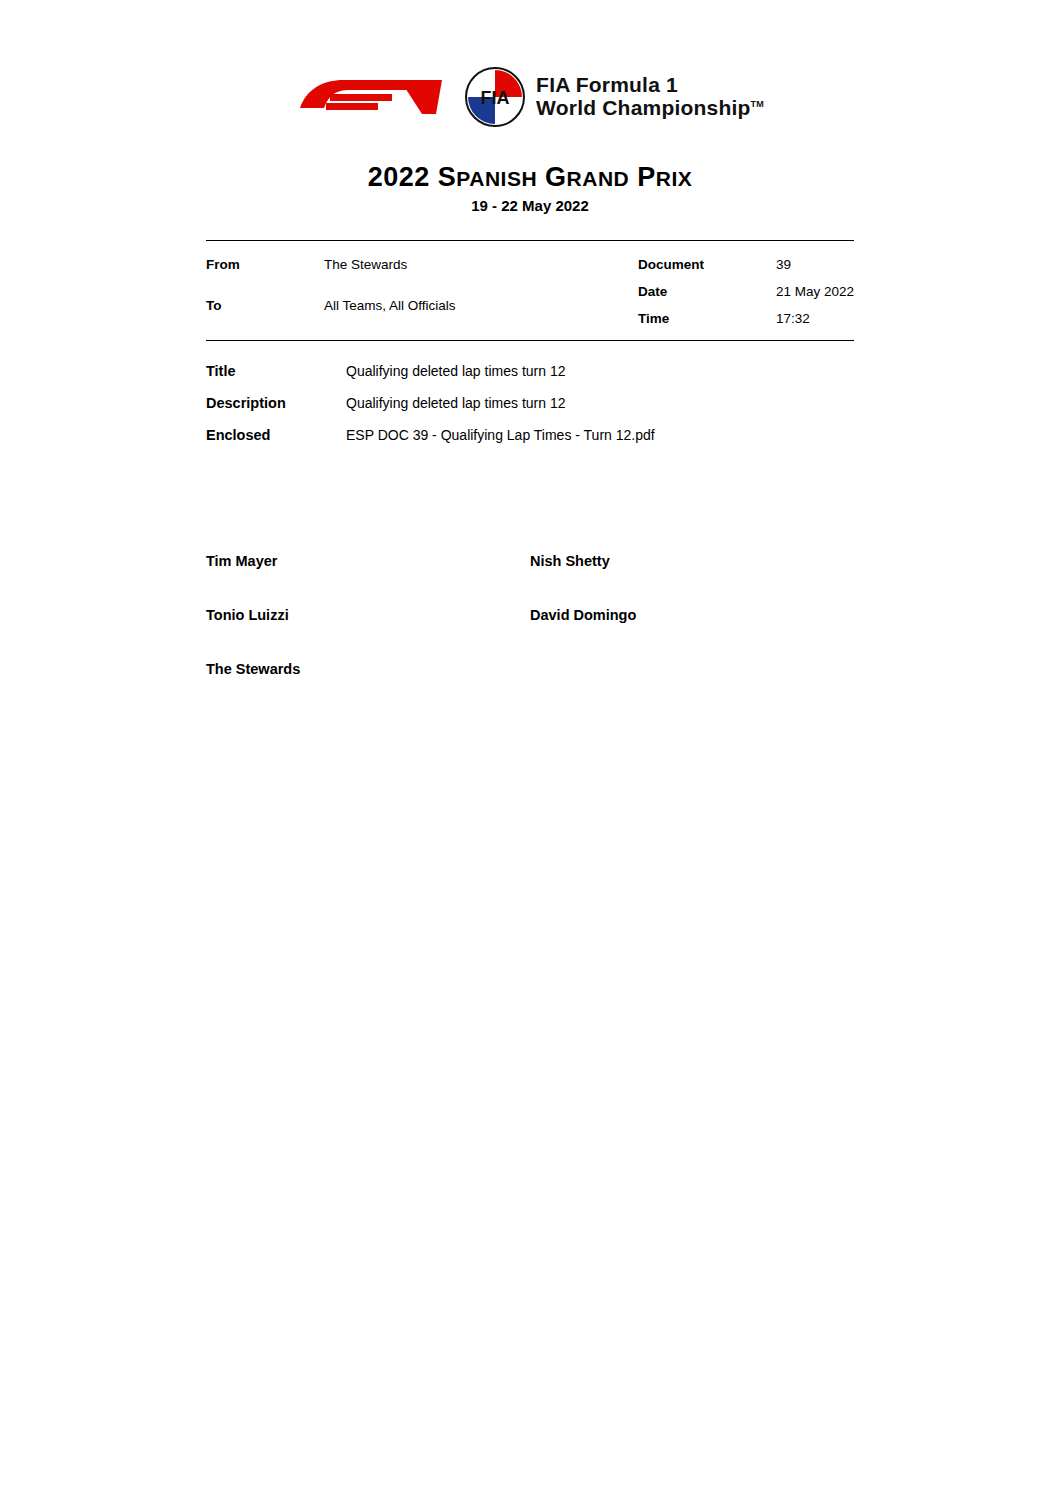FIA
FIA Formula 1
World ChampionshipTM
2022 SPANISH GRAND PRIX
19 - 22 May 2022
From
The Stewards
To
All Teams, All Officials
Document
39
Date
21 May 2022
Time
17:32
Title
Qualifying deleted lap times turn 12
Description
Qualifying deleted lap times turn 12
Enclosed
ESP DOC 39 - Qualifying Lap Times - Turn 12.pdf
Tim Mayer
Nish Shetty
Tonio Luizzi
David Domingo
The Stewards